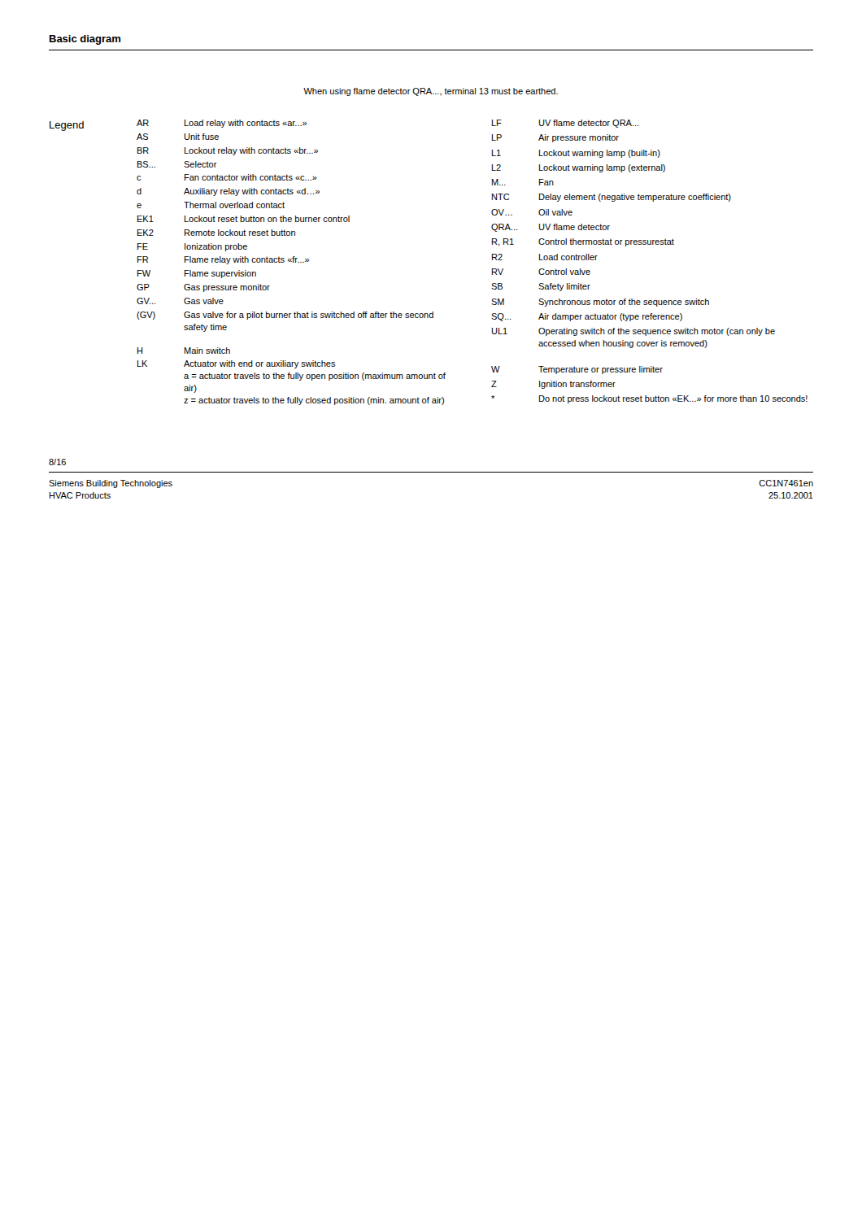Basic diagram
When using flame detector QRA..., terminal 13 must be earthed.
Legend
| AR | Load relay with contacts «ar...» |
| AS | Unit fuse |
| BR | Lockout relay with contacts «br...» |
| BS... | Selector |
| c | Fan contactor with contacts «c...» |
| d | Auxiliary relay with contacts «d…» |
| e | Thermal overload contact |
| EK1 | Lockout reset button on the burner control |
| EK2 | Remote lockout reset button |
| FE | Ionization probe |
| FR | Flame relay with contacts «fr...» |
| FW | Flame supervision |
| GP | Gas pressure monitor |
| GV... | Gas valve |
| (GV) | Gas valve for a pilot burner that is switched off after the second safety time |
| H | Main switch |
| LK | Actuator with end or auxiliary switches a = actuator travels to the fully open position (maximum amount of air) z = actuator travels to the fully closed position (min. amount of air) |
| LF | UV flame detector QRA... |
| LP | Air pressure monitor |
| L1 | Lockout warning lamp (built-in) |
| L2 | Lockout warning lamp (external) |
| M... | Fan |
| NTC | Delay element (negative temperature coefficient) |
| OV… | Oil valve |
| QRA... | UV flame detector |
| R, R1 | Control thermostat or pressurestat |
| R2 | Load controller |
| RV | Control valve |
| SB | Safety limiter |
| SM | Synchronous motor of the sequence switch |
| SQ... | Air damper actuator (type reference) |
| UL1 | Operating switch of the sequence switch motor (can only be accessed when housing cover is removed) |
| W | Temperature or pressure limiter |
| Z | Ignition transformer |
| * | Do not press lockout reset button «EK...» for more than 10 seconds! |
8/16
Siemens Building Technologies
HVAC Products
CC1N7461en
25.10.2001